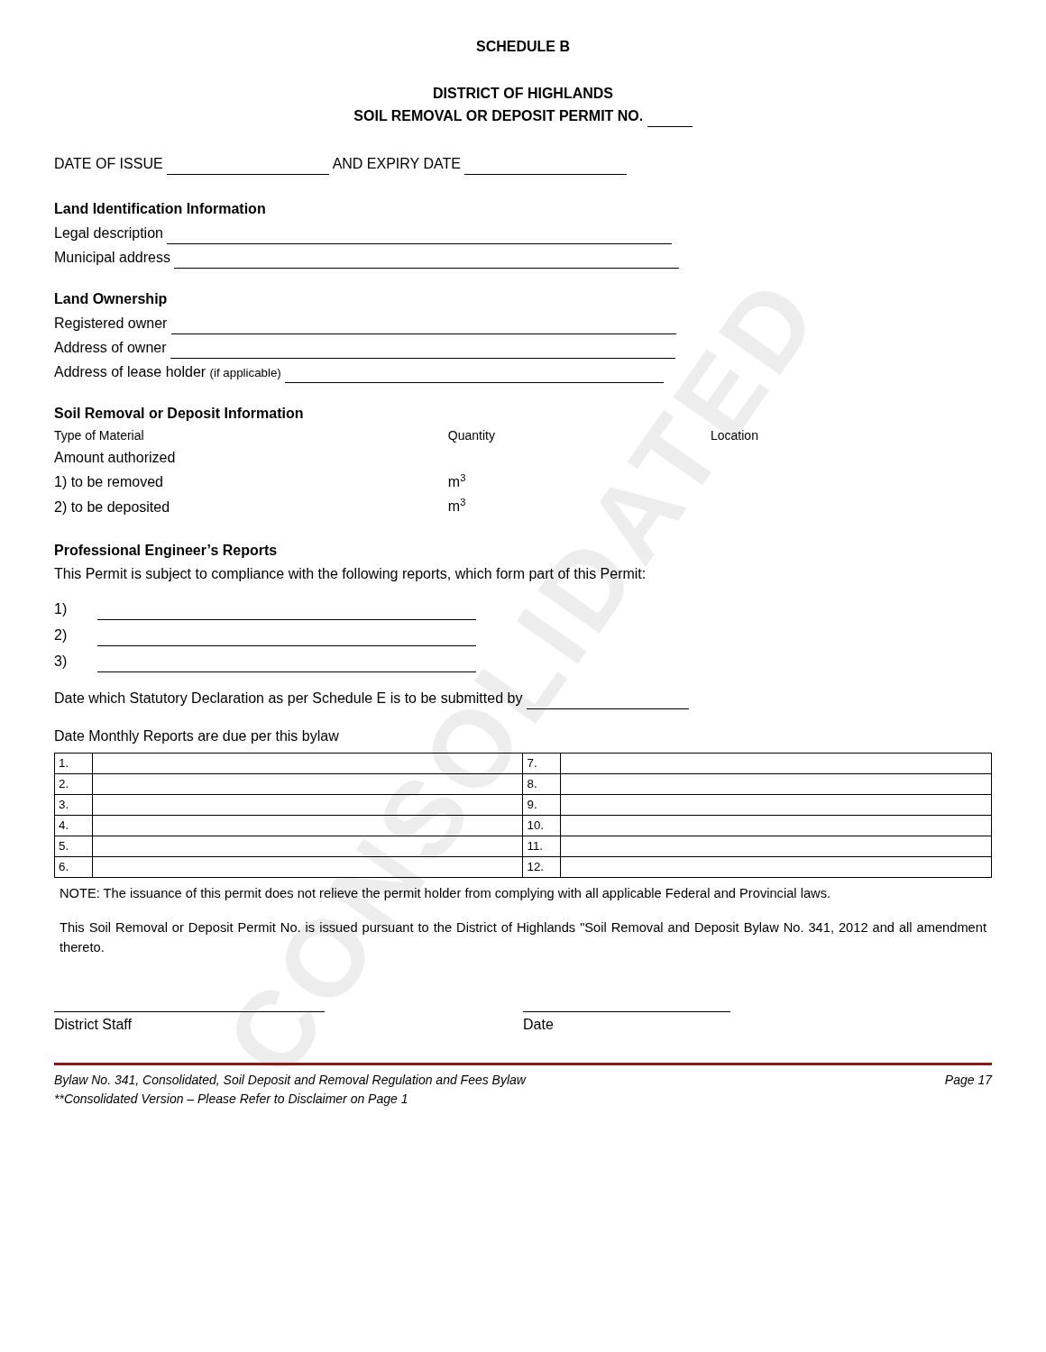CONSOLIDATED
SCHEDULE B
DISTRICT OF HIGHLANDS
SOIL REMOVAL OR DEPOSIT PERMIT NO.
DATE OF ISSUE AND EXPIRY DATE
Land Identification Information
Legal description
Municipal address
Land Ownership
Registered owner
Address of owner
Address of lease holder (if applicable)
Soil Removal or Deposit Information
| Type of Material | Quantity | Location |
| Amount authorized | | |
| 1) to be removed | m 3 | |
| 2) to be deposited | m 3 | |
Professional Engineer’s Reports
This Permit is subject to compliance with the following reports, which form part of this Permit:
1)
2)
3)
Date which Statutory Declaration as per Schedule E is to be submitted by
Date Monthly Reports are due per this bylaw
| 1. | | 7. | |
| 2. | | 8. | |
| 3. | | 9. | |
| 4. | | 10. | |
| 5. | | 11. | |
| 6. | | 12. | |
NOTE: The issuance of this permit does not relieve the permit holder from complying with all applicable Federal and Provincial laws.
This Soil Removal or Deposit Permit No. is issued pursuant to the District of Highlands "Soil Removal and Deposit Bylaw No. 341, 2012 and all amendment thereto.
| District Staff | Date |
Bylaw No. 341, Consolidated, Soil Deposit and Removal Regulation and Fees Bylaw
**Consolidated Version – Please Refer to Disclaimer on Page 1
Page 17